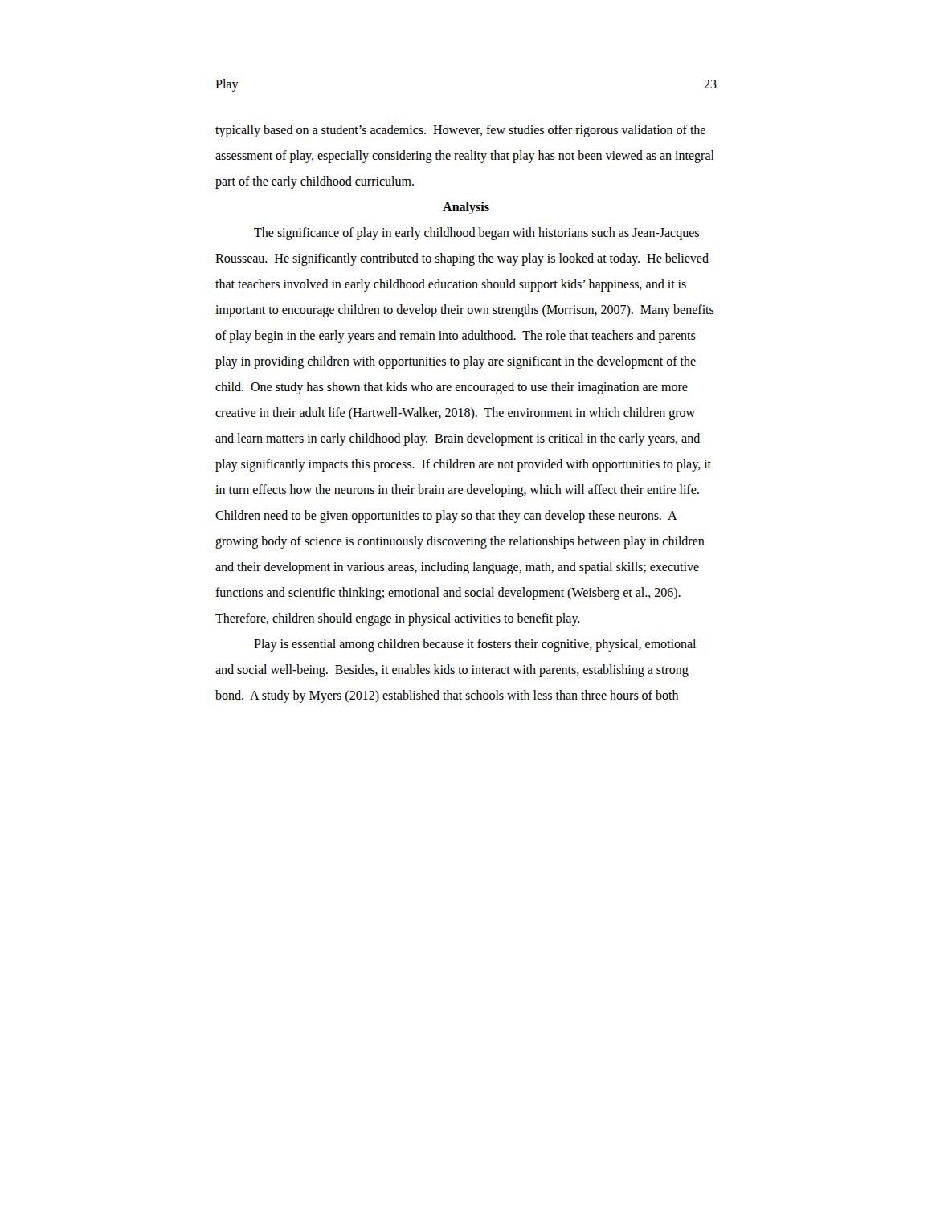Play 23
typically based on a student’s academics. However, few studies offer rigorous validation of the assessment of play, especially considering the reality that play has not been viewed as an integral part of the early childhood curriculum.
Analysis
The significance of play in early childhood began with historians such as Jean-Jacques Rousseau. He significantly contributed to shaping the way play is looked at today. He believed that teachers involved in early childhood education should support kids’ happiness, and it is important to encourage children to develop their own strengths (Morrison, 2007). Many benefits of play begin in the early years and remain into adulthood. The role that teachers and parents play in providing children with opportunities to play are significant in the development of the child. One study has shown that kids who are encouraged to use their imagination are more creative in their adult life (Hartwell-Walker, 2018). The environment in which children grow and learn matters in early childhood play. Brain development is critical in the early years, and play significantly impacts this process. If children are not provided with opportunities to play, it in turn effects how the neurons in their brain are developing, which will affect their entire life. Children need to be given opportunities to play so that they can develop these neurons. A growing body of science is continuously discovering the relationships between play in children and their development in various areas, including language, math, and spatial skills; executive functions and scientific thinking; emotional and social development (Weisberg et al., 206). Therefore, children should engage in physical activities to benefit play.
Play is essential among children because it fosters their cognitive, physical, emotional and social well-being. Besides, it enables kids to interact with parents, establishing a strong bond. A study by Myers (2012) established that schools with less than three hours of both